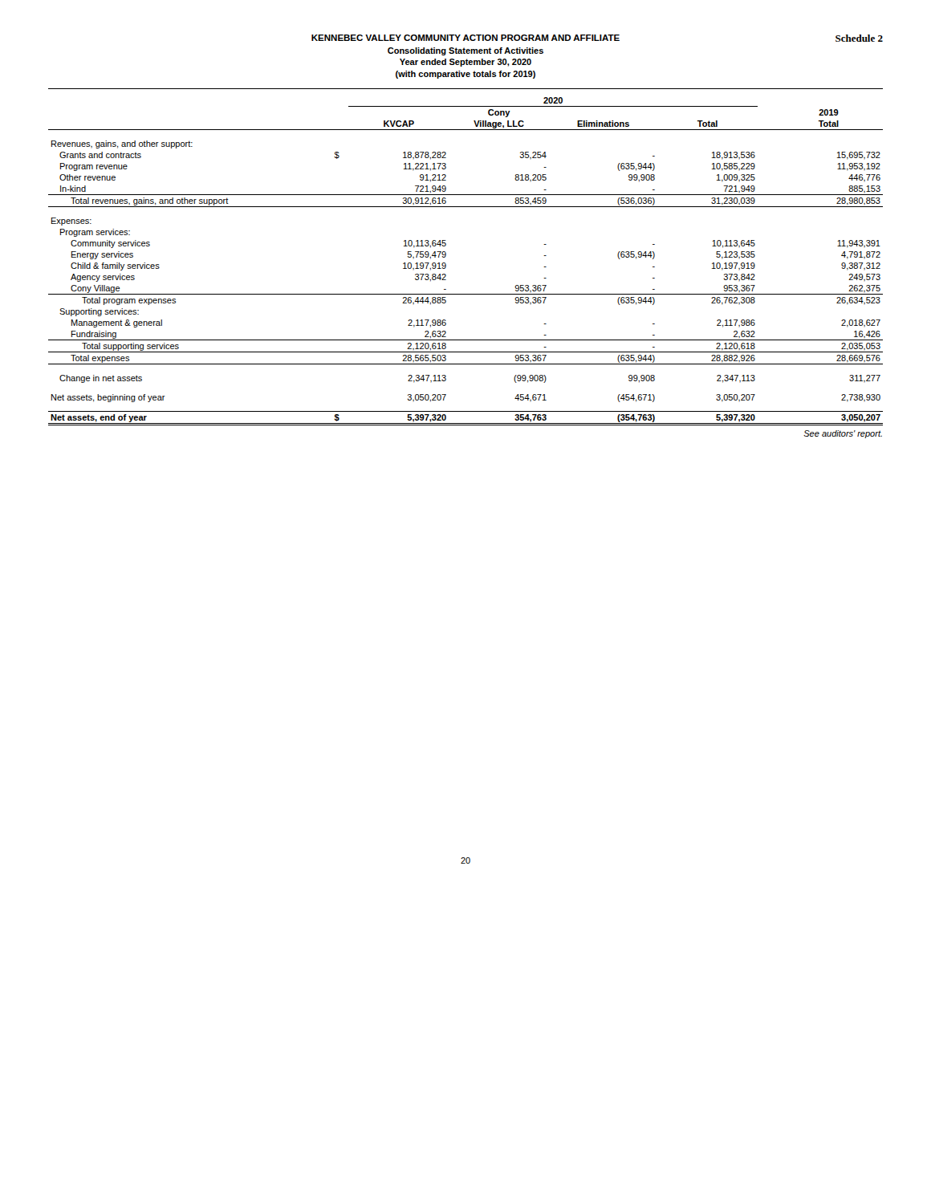Schedule 2
KENNEBEC VALLEY COMMUNITY ACTION PROGRAM AND AFFILIATE
Consolidating Statement of Activities
Year ended September 30, 2020
(with comparative totals for 2019)
| | | 2020 | | |
| | | | Cony | | | | 2019 |
| | | KVCAP | Village, LLC | Eliminations | Total | | Total |
| Revenues, gains, and other support: | | | | | | | |
| Grants and contracts | $ | 18,878,282 | 35,254 | - | 18,913,536 | | 15,695,732 |
| Program revenue | | 11,221,173 | - | (635,944) | 10,585,229 | | 11,953,192 |
| Other revenue | | 91,212 | 818,205 | 99,908 | 1,009,325 | | 446,776 |
| In-kind | | 721,949 | - | - | 721,949 | | 885,153 |
| Total revenues, gains, and other support | | 30,912,616 | 853,459 | (536,036) | 31,230,039 | | 28,980,853 |
| Expenses: | | | | | | | |
| Program services: | | | | | | | |
| Community services | | 10,113,645 | - | - | 10,113,645 | | 11,943,391 |
| Energy services | | 5,759,479 | - | (635,944) | 5,123,535 | | 4,791,872 |
| Child & family services | | 10,197,919 | - | - | 10,197,919 | | 9,387,312 |
| Agency services | | 373,842 | - | - | 373,842 | | 249,573 |
| Cony Village | | - | 953,367 | - | 953,367 | | 262,375 |
| Total program expenses | | 26,444,885 | 953,367 | (635,944) | 26,762,308 | | 26,634,523 |
| Supporting services: | | | | | | | |
| Management & general | | 2,117,986 | - | - | 2,117,986 | | 2,018,627 |
| Fundraising | | 2,632 | - | - | 2,632 | | 16,426 |
| Total supporting services | | 2,120,618 | - | - | 2,120,618 | | 2,035,053 |
| Total expenses | | 28,565,503 | 953,367 | (635,944) | 28,882,926 | | 28,669,576 |
| Change in net assets | | 2,347,113 | (99,908) | 99,908 | 2,347,113 | | 311,277 |
| Net assets, beginning of year | | 3,050,207 | 454,671 | (454,671) | 3,050,207 | | 2,738,930 |
| Net assets, end of year | $ | 5,397,320 | 354,763 | (354,763) | 5,397,320 | | 3,050,207 |
See auditors' report.
20